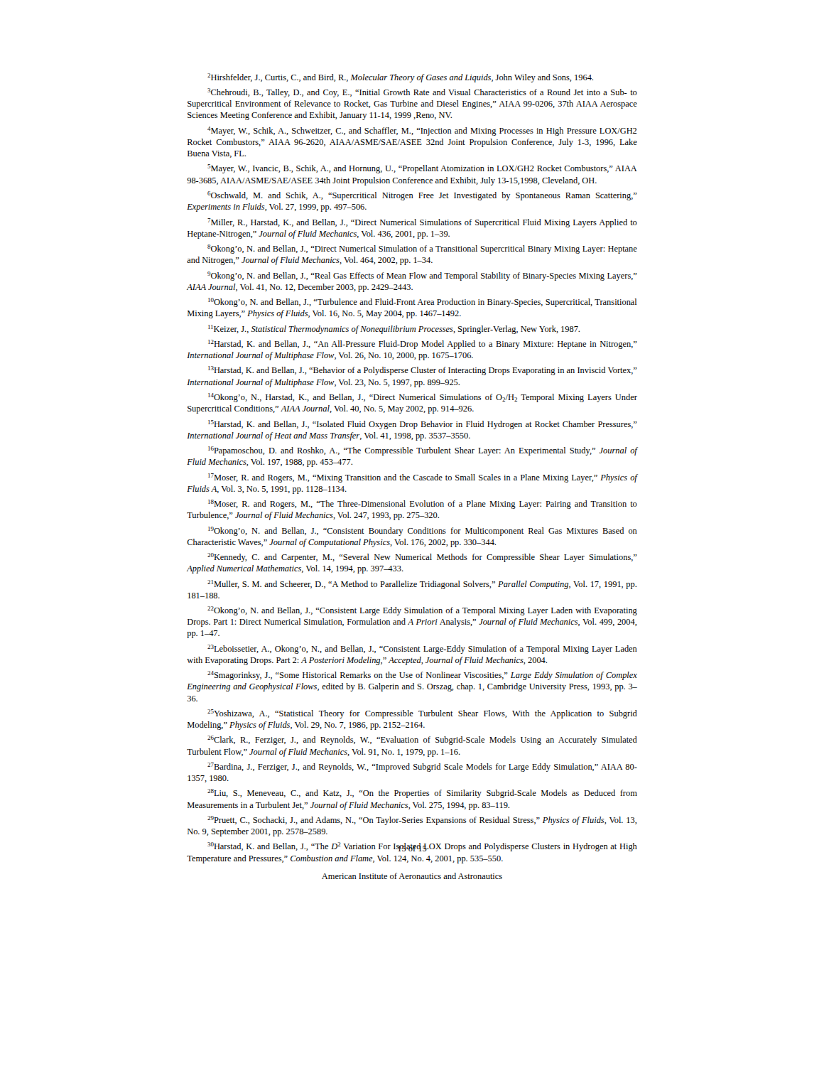2Hirshfelder, J., Curtis, C., and Bird, R., Molecular Theory of Gases and Liquids, John Wiley and Sons, 1964.
3Chehroudi, B., Talley, D., and Coy, E., “Initial Growth Rate and Visual Characteristics of a Round Jet into a Sub- to Supercritical Environment of Relevance to Rocket, Gas Turbine and Diesel Engines,” AIAA 99-0206, 37th AIAA Aerospace Sciences Meeting Conference and Exhibit, January 11-14, 1999 ,Reno, NV.
4Mayer, W., Schik, A., Schweitzer, C., and Schaffler, M., “Injection and Mixing Processes in High Pressure LOX/GH2 Rocket Combustors,” AIAA 96-2620, AIAA/ASME/SAE/ASEE 32nd Joint Propulsion Conference, July 1-3, 1996, Lake Buena Vista, FL.
5Mayer, W., Ivancic, B., Schik, A., and Hornung, U., “Propellant Atomization in LOX/GH2 Rocket Combustors,” AIAA 98-3685, AIAA/ASME/SAE/ASEE 34th Joint Propulsion Conference and Exhibit, July 13-15,1998, Cleveland, OH.
6Oschwald, M. and Schik, A., “Supercritical Nitrogen Free Jet Investigated by Spontaneous Raman Scattering,” Experiments in Fluids, Vol. 27, 1999, pp. 497–506.
7Miller, R., Harstad, K., and Bellan, J., “Direct Numerical Simulations of Supercritical Fluid Mixing Layers Applied to Heptane-Nitrogen,” Journal of Fluid Mechanics, Vol. 436, 2001, pp. 1–39.
8Okong’o, N. and Bellan, J., “Direct Numerical Simulation of a Transitional Supercritical Binary Mixing Layer: Heptane and Nitrogen,” Journal of Fluid Mechanics, Vol. 464, 2002, pp. 1–34.
9Okong’o, N. and Bellan, J., “Real Gas Effects of Mean Flow and Temporal Stability of Binary-Species Mixing Layers,” AIAA Journal, Vol. 41, No. 12, December 2003, pp. 2429–2443.
10Okong’o, N. and Bellan, J., “Turbulence and Fluid-Front Area Production in Binary-Species, Supercritical, Transitional Mixing Layers,” Physics of Fluids, Vol. 16, No. 5, May 2004, pp. 1467–1492.
11Keizer, J., Statistical Thermodynamics of Nonequilibrium Processes, Springler-Verlag, New York, 1987.
12Harstad, K. and Bellan, J., “An All-Pressure Fluid-Drop Model Applied to a Binary Mixture: Heptane in Nitrogen,” International Journal of Multiphase Flow, Vol. 26, No. 10, 2000, pp. 1675–1706.
13Harstad, K. and Bellan, J., “Behavior of a Polydisperse Cluster of Interacting Drops Evaporating in an Inviscid Vortex,” International Journal of Multiphase Flow, Vol. 23, No. 5, 1997, pp. 899–925.
14Okong’o, N., Harstad, K., and Bellan, J., “Direct Numerical Simulations of O2/H2 Temporal Mixing Layers Under Supercritical Conditions,” AIAA Journal, Vol. 40, No. 5, May 2002, pp. 914–926.
15Harstad, K. and Bellan, J., “Isolated Fluid Oxygen Drop Behavior in Fluid Hydrogen at Rocket Chamber Pressures,” International Journal of Heat and Mass Transfer, Vol. 41, 1998, pp. 3537–3550.
16Papamoschou, D. and Roshko, A., “The Compressible Turbulent Shear Layer: An Experimental Study,” Journal of Fluid Mechanics, Vol. 197, 1988, pp. 453–477.
17Moser, R. and Rogers, M., “Mixing Transition and the Cascade to Small Scales in a Plane Mixing Layer,” Physics of Fluids A, Vol. 3, No. 5, 1991, pp. 1128–1134.
18Moser, R. and Rogers, M., “The Three-Dimensional Evolution of a Plane Mixing Layer: Pairing and Transition to Turbulence,” Journal of Fluid Mechanics, Vol. 247, 1993, pp. 275–320.
19Okong’o, N. and Bellan, J., “Consistent Boundary Conditions for Multicomponent Real Gas Mixtures Based on Characteristic Waves,” Journal of Computational Physics, Vol. 176, 2002, pp. 330–344.
20Kennedy, C. and Carpenter, M., “Several New Numerical Methods for Compressible Shear Layer Simulations,” Applied Numerical Mathematics, Vol. 14, 1994, pp. 397–433.
21Muller, S. M. and Scheerer, D., “A Method to Parallelize Tridiagonal Solvers,” Parallel Computing, Vol. 17, 1991, pp. 181–188.
22Okong’o, N. and Bellan, J., “Consistent Large Eddy Simulation of a Temporal Mixing Layer Laden with Evaporating Drops. Part 1: Direct Numerical Simulation, Formulation and A Priori Analysis,” Journal of Fluid Mechanics, Vol. 499, 2004, pp. 1–47.
23Leboissetier, A., Okong’o, N., and Bellan, J., “Consistent Large-Eddy Simulation of a Temporal Mixing Layer Laden with Evaporating Drops. Part 2: A Posteriori Modeling,” Accepted, Journal of Fluid Mechanics, 2004.
24Smagorinksy, J., “Some Historical Remarks on the Use of Nonlinear Viscosities,” Large Eddy Simulation of Complex Engineering and Geophysical Flows, edited by B. Galperin and S. Orszag, chap. 1, Cambridge University Press, 1993, pp. 3–36.
25Yoshizawa, A., “Statistical Theory for Compressible Turbulent Shear Flows, With the Application to Subgrid Modeling,” Physics of Fluids, Vol. 29, No. 7, 1986, pp. 2152–2164.
26Clark, R., Ferziger, J., and Reynolds, W., “Evaluation of Subgrid-Scale Models Using an Accurately Simulated Turbulent Flow,” Journal of Fluid Mechanics, Vol. 91, No. 1, 1979, pp. 1–16.
27Bardina, J., Ferziger, J., and Reynolds, W., “Improved Subgrid Scale Models for Large Eddy Simulation,” AIAA 80-1357, 1980.
28Liu, S., Meneveau, C., and Katz, J., “On the Properties of Similarity Subgrid-Scale Models as Deduced from Measurements in a Turbulent Jet,” Journal of Fluid Mechanics, Vol. 275, 1994, pp. 83–119.
29Pruett, C., Sochacki, J., and Adams, N., “On Taylor-Series Expansions of Residual Stress,” Physics of Fluids, Vol. 13, No. 9, September 2001, pp. 2578–2589.
30Harstad, K. and Bellan, J., “The D2 Variation For Isolated LOX Drops and Polydisperse Clusters in Hydrogen at High Temperature and Pressures,” Combustion and Flame, Vol. 124, No. 4, 2001, pp. 535–550.
15 of 15
American Institute of Aeronautics and Astronautics